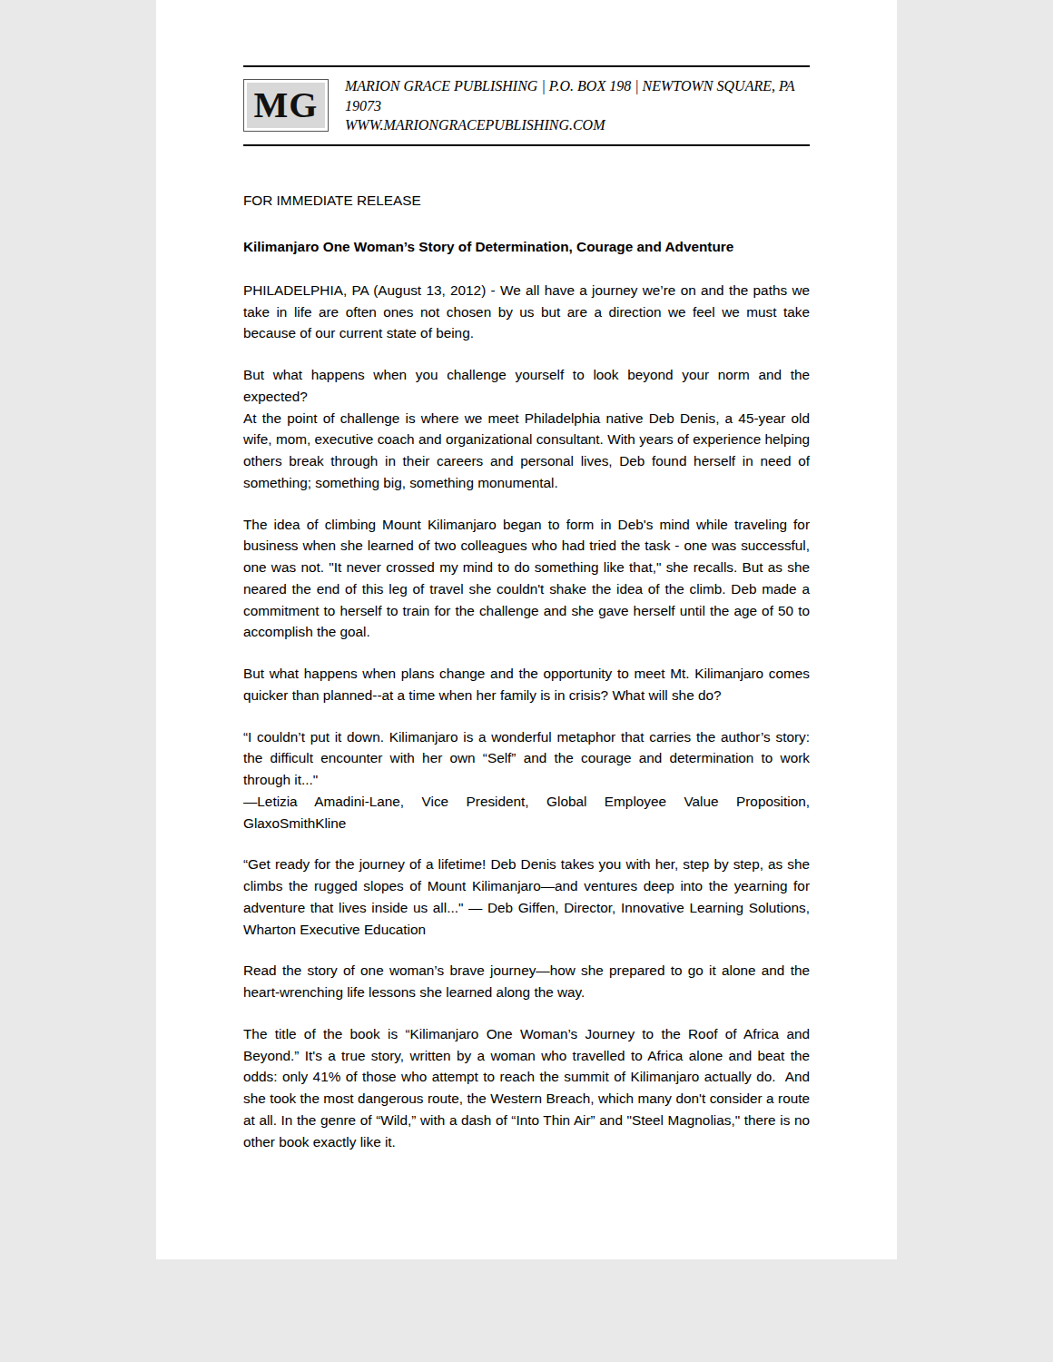MG
Marion Grace Publishing | P.O. Box 198 | Newtown Square, PA 19073 www.MarionGracePublishing.com
FOR IMMEDIATE RELEASE
Kilimanjaro One Woman’s Story of Determination, Courage and Adventure
PHILADELPHIA, PA (August 13, 2012) - We all have a journey we’re on and the paths we take in life are often ones not chosen by us but are a direction we feel we must take because of our current state of being.
But what happens when you challenge yourself to look beyond your norm and the expected?
At the point of challenge is where we meet Philadelphia native Deb Denis, a 45-year old wife, mom, executive coach and organizational consultant. With years of experience helping others break through in their careers and personal lives, Deb found herself in need of something; something big, something monumental.
The idea of climbing Mount Kilimanjaro began to form in Deb's mind while traveling for business when she learned of two colleagues who had tried the task - one was successful, one was not. "It never crossed my mind to do something like that," she recalls. But as she neared the end of this leg of travel she couldn't shake the idea of the climb. Deb made a commitment to herself to train for the challenge and she gave herself until the age of 50 to accomplish the goal.
But what happens when plans change and the opportunity to meet Mt. Kilimanjaro comes quicker than planned--at a time when her family is in crisis? What will she do?
“I couldn’t put it down. Kilimanjaro is a wonderful metaphor that carries the author’s story: the difficult encounter with her own “Self” and the courage and determination to work through it..."
—Letizia Amadini-Lane, Vice President, Global Employee Value Proposition, GlaxoSmithKline
“Get ready for the journey of a lifetime! Deb Denis takes you with her, step by step, as she climbs the rugged slopes of Mount Kilimanjaro—and ventures deep into the yearning for adventure that lives inside us all..." — Deb Giffen, Director, Innovative Learning Solutions, Wharton Executive Education
Read the story of one woman’s brave journey—how she prepared to go it alone and the heart-wrenching life lessons she learned along the way.
The title of the book is “Kilimanjaro One Woman’s Journey to the Roof of Africa and Beyond.” It's a true story, written by a woman who travelled to Africa alone and beat the odds: only 41% of those who attempt to reach the summit of Kilimanjaro actually do. And she took the most dangerous route, the Western Breach, which many don't consider a route at all. In the genre of “Wild,” with a dash of “Into Thin Air” and "Steel Magnolias," there is no other book exactly like it.